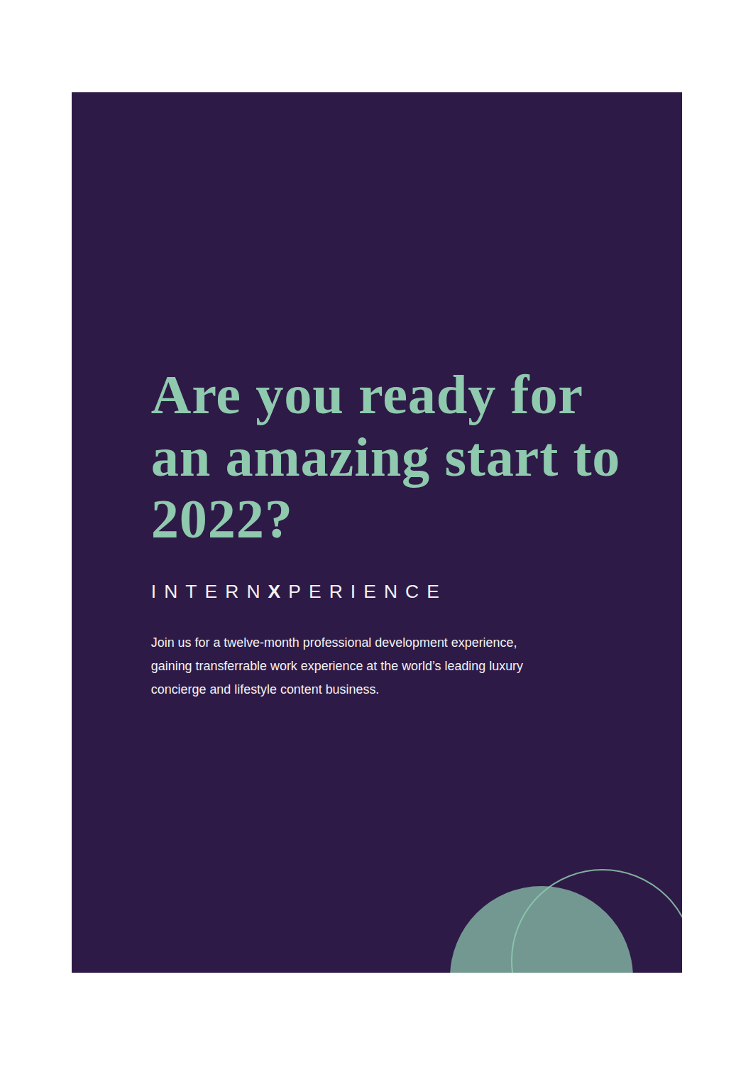Are you ready for an amazing start to 2022?
INTERNXPERIENCE
Join us for a twelve-month professional development experience, gaining transferrable work experience at the world’s leading luxury concierge and lifestyle content business.